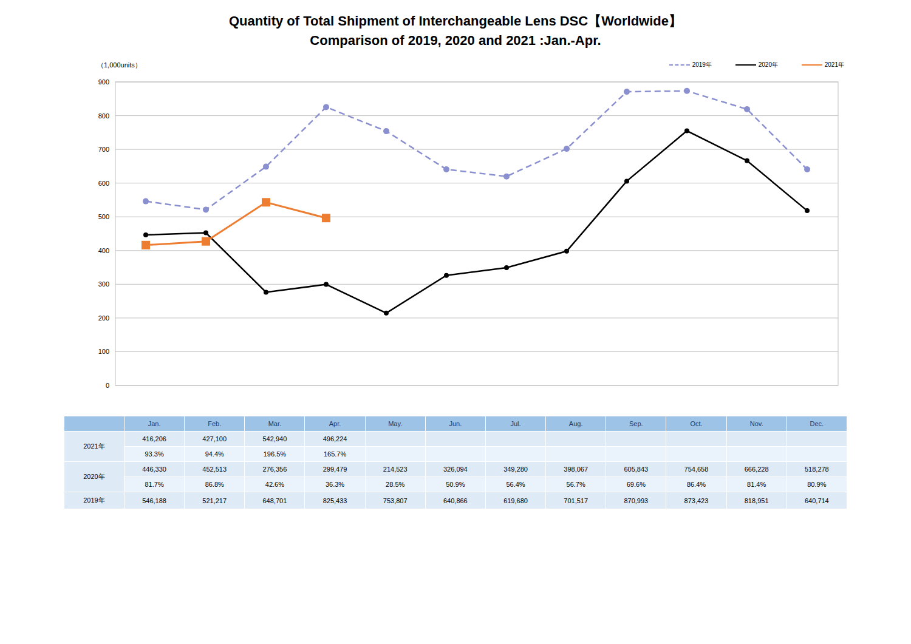Quantity of Total Shipment of Interchangeable Lens DSC【Worldwide】
Comparison of 2019, 2020 and 2021 :Jan.-Apr.
（1,000units）
2019年 2020年 2021年
900 800 700 600 500 400 300 200 100 0
| | Jan. | Feb. | Mar. | Apr. | May. | Jun. | Jul. | Aug. | Sep. | Oct. | Nov. | Dec. |
| --- | --- | --- | --- | --- | --- | --- | --- | --- | --- | --- | --- | --- |
| 2021年 | 416,206 | 427,100 | 542,940 | 496,224 | | | | | | | | |
| 93.3% | 94.4% | 196.5% | 165.7% | | | | | | | | |
| 2020年 | 446,330 | 452,513 | 276,356 | 299,479 | 214,523 | 326,094 | 349,280 | 398,067 | 605,843 | 754,658 | 666,228 | 518,278 |
| 81.7% | 86.8% | 42.6% | 36.3% | 28.5% | 50.9% | 56.4% | 56.7% | 69.6% | 86.4% | 81.4% | 80.9% |
| 2019年 | 546,188 | 521,217 | 648,701 | 825,433 | 753,807 | 640,866 | 619,680 | 701,517 | 870,993 | 873,423 | 818,951 | 640,714 |